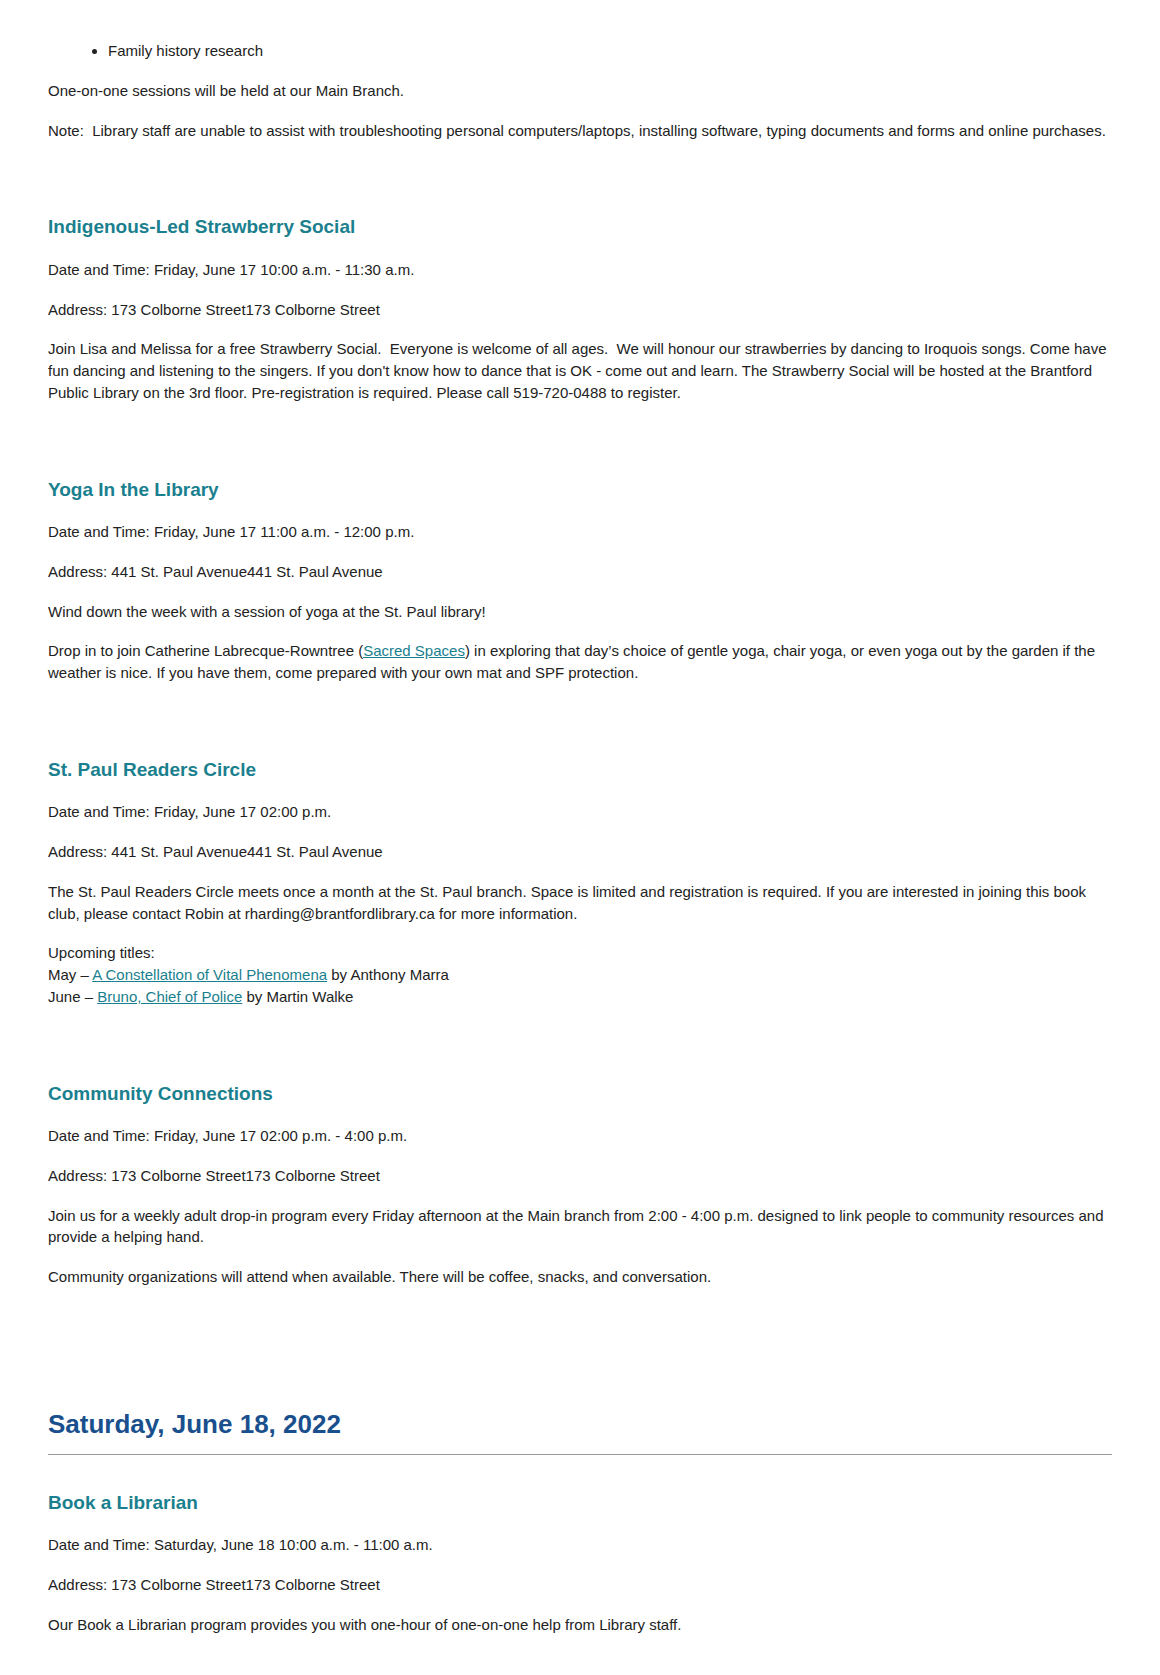Family history research
One-on-one sessions will be held at our Main Branch.
Note: Library staff are unable to assist with troubleshooting personal computers/laptops, installing software, typing documents and forms and online purchases.
Indigenous-Led Strawberry Social
Date and Time: Friday, June 17 10:00 a.m. - 11:30 a.m.
Address: 173 Colborne Street173 Colborne Street
Join Lisa and Melissa for a free Strawberry Social. Everyone is welcome of all ages. We will honour our strawberries by dancing to Iroquois songs. Come have fun dancing and listening to the singers. If you don't know how to dance that is OK - come out and learn. The Strawberry Social will be hosted at the Brantford Public Library on the 3rd floor. Pre-registration is required. Please call 519-720-0488 to register.
Yoga In the Library
Date and Time: Friday, June 17 11:00 a.m. - 12:00 p.m.
Address: 441 St. Paul Avenue441 St. Paul Avenue
Wind down the week with a session of yoga at the St. Paul library!
Drop in to join Catherine Labrecque-Rowntree (Sacred Spaces) in exploring that day’s choice of gentle yoga, chair yoga, or even yoga out by the garden if the weather is nice. If you have them, come prepared with your own mat and SPF protection.
St. Paul Readers Circle
Date and Time: Friday, June 17 02:00 p.m.
Address: 441 St. Paul Avenue441 St. Paul Avenue
The St. Paul Readers Circle meets once a month at the St. Paul branch. Space is limited and registration is required. If you are interested in joining this book club, please contact Robin at rharding@brantfordlibrary.ca for more information.
Upcoming titles:
May – A Constellation of Vital Phenomena by Anthony Marra
June – Bruno, Chief of Police by Martin Walke
Community Connections
Date and Time: Friday, June 17 02:00 p.m. - 4:00 p.m.
Address: 173 Colborne Street173 Colborne Street
Join us for a weekly adult drop-in program every Friday afternoon at the Main branch from 2:00 - 4:00 p.m. designed to link people to community resources and provide a helping hand.
Community organizations will attend when available. There will be coffee, snacks, and conversation.
Saturday, June 18, 2022
Book a Librarian
Date and Time: Saturday, June 18 10:00 a.m. - 11:00 a.m.
Address: 173 Colborne Street173 Colborne Street
Our Book a Librarian program provides you with one-hour of one-on-one help from Library staff.